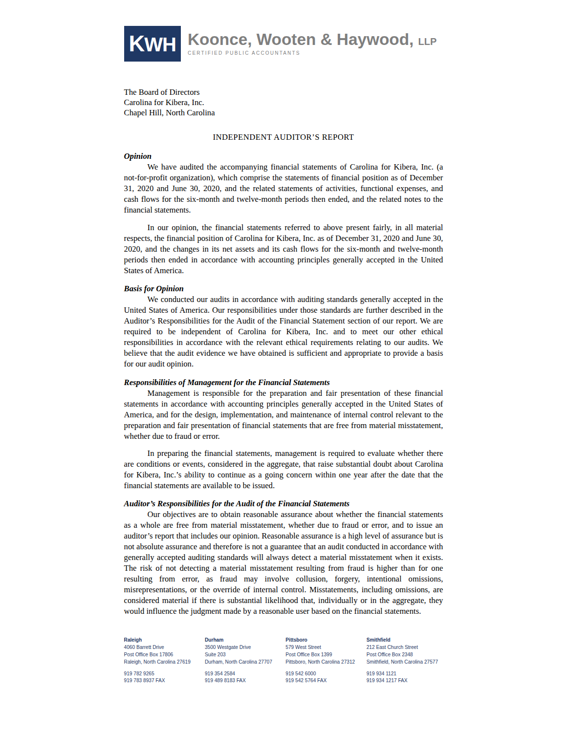KWH
Koonce, Wooten & Haywood, LLP
Certified Public Accountants
The Board of Directors
Carolina for Kibera, Inc.
Chapel Hill, North Carolina
INDEPENDENT AUDITOR’S REPORT
Opinion
We have audited the accompanying financial statements of Carolina for Kibera, Inc. (a not-for-profit organization), which comprise the statements of financial position as of December 31, 2020 and June 30, 2020, and the related statements of activities, functional expenses, and cash flows for the six-month and twelve-month periods then ended, and the related notes to the financial statements.
In our opinion, the financial statements referred to above present fairly, in all material respects, the financial position of Carolina for Kibera, Inc. as of December 31, 2020 and June 30, 2020, and the changes in its net assets and its cash flows for the six-month and twelve-month periods then ended in accordance with accounting principles generally accepted in the United States of America.
Basis for Opinion
We conducted our audits in accordance with auditing standards generally accepted in the United States of America. Our responsibilities under those standards are further described in the Auditor’s Responsibilities for the Audit of the Financial Statement section of our report. We are required to be independent of Carolina for Kibera, Inc. and to meet our other ethical responsibilities in accordance with the relevant ethical requirements relating to our audits. We believe that the audit evidence we have obtained is sufficient and appropriate to provide a basis for our audit opinion.
Responsibilities of Management for the Financial Statements
Management is responsible for the preparation and fair presentation of these financial statements in accordance with accounting principles generally accepted in the United States of America, and for the design, implementation, and maintenance of internal control relevant to the preparation and fair presentation of financial statements that are free from material misstatement, whether due to fraud or error.
In preparing the financial statements, management is required to evaluate whether there are conditions or events, considered in the aggregate, that raise substantial doubt about Carolina for Kibera, Inc.’s ability to continue as a going concern within one year after the date that the financial statements are available to be issued.
Auditor’s Responsibilities for the Audit of the Financial Statements
Our objectives are to obtain reasonable assurance about whether the financial statements as a whole are free from material misstatement, whether due to fraud or error, and to issue an auditor’s report that includes our opinion. Reasonable assurance is a high level of assurance but is not absolute assurance and therefore is not a guarantee that an audit conducted in accordance with generally accepted auditing standards will always detect a material misstatement when it exists. The risk of not detecting a material misstatement resulting from fraud is higher than for one resulting from error, as fraud may involve collusion, forgery, intentional omissions, misrepresentations, or the override of internal control. Misstatements, including omissions, are considered material if there is substantial likelihood that, individually or in the aggregate, they would influence the judgment made by a reasonable user based on the financial statements.
Raleigh
4060 Barrett Drive
Post Office Box 17806
Raleigh, North Carolina 27619
919 782 9265
919 783 8937 FAX
Durham
3500 Westgate Drive
Suite 203
Durham, North Carolina 27707
919 354 2584
919 489 8183 FAX
Pittsboro
579 West Street
Post Office Box 1399
Pittsboro, North Carolina 27312
919 542 6000
919 542 5764 FAX
Smithfield
212 East Church Street
Post Office Box 2348
Smithfield, North Carolina 27577
919 934 1121
919 934 1217 FAX